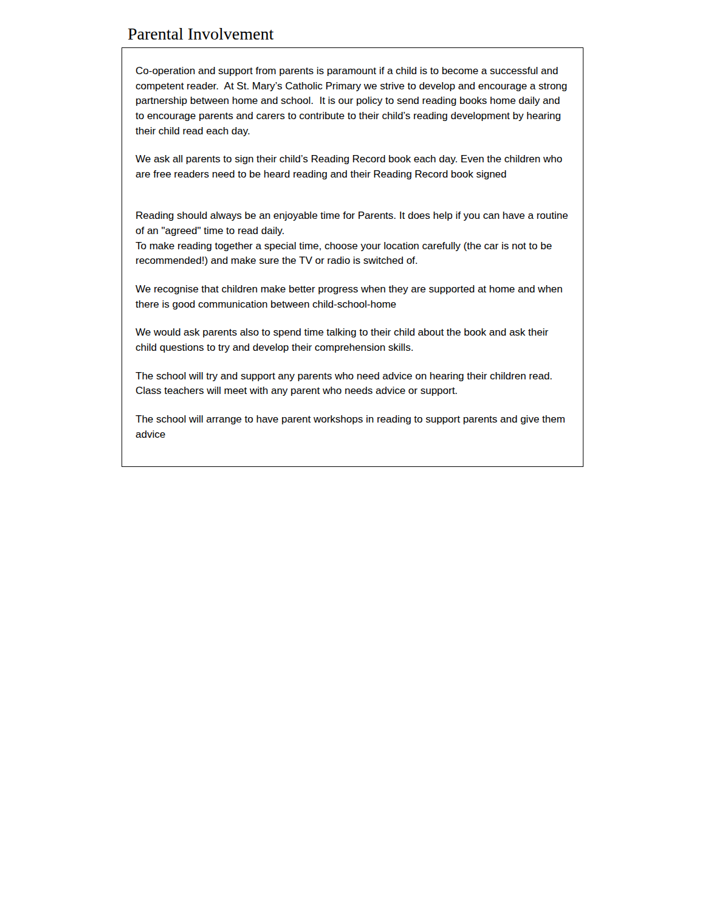Parental Involvement
Co-operation and support from parents is paramount if a child is to become a successful and competent reader. At St. Mary’s Catholic Primary we strive to develop and encourage a strong partnership between home and school. It is our policy to send reading books home daily and to encourage parents and carers to contribute to their child’s reading development by hearing their child read each day.
We ask all parents to sign their child’s Reading Record book each day. Even the children who are free readers need to be heard reading and their Reading Record book signed
Reading should always be an enjoyable time for Parents. It does help if you can have a routine of an "agreed" time to read daily.
To make reading together a special time, choose your location carefully (the car is not to be recommended!) and make sure the TV or radio is switched of.
We recognise that children make better progress when they are supported at home and when there is good communication between child-school-home
We would ask parents also to spend time talking to their child about the book and ask their child questions to try and develop their comprehension skills.
The school will try and support any parents who need advice on hearing their children read. Class teachers will meet with any parent who needs advice or support.
The school will arrange to have parent workshops in reading to support parents and give them advice